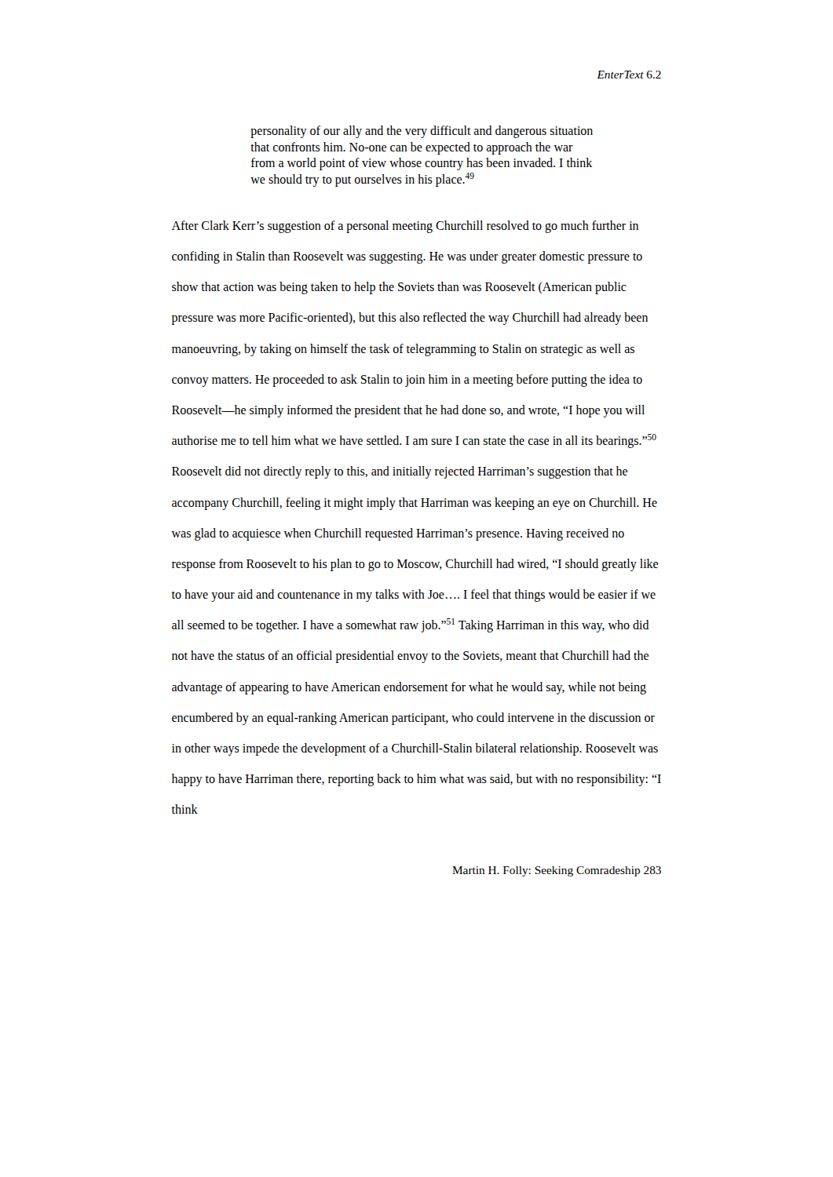EnterText 6.2
personality of our ally and the very difficult and dangerous situation that confronts him. No-one can be expected to approach the war from a world point of view whose country has been invaded. I think we should try to put ourselves in his place.49
After Clark Kerr’s suggestion of a personal meeting Churchill resolved to go much further in confiding in Stalin than Roosevelt was suggesting. He was under greater domestic pressure to show that action was being taken to help the Soviets than was Roosevelt (American public pressure was more Pacific-oriented), but this also reflected the way Churchill had already been manoeuvring, by taking on himself the task of telegramming to Stalin on strategic as well as convoy matters. He proceeded to ask Stalin to join him in a meeting before putting the idea to Roosevelt—he simply informed the president that he had done so, and wrote, “I hope you will authorise me to tell him what we have settled. I am sure I can state the case in all its bearings.”50 Roosevelt did not directly reply to this, and initially rejected Harriman’s suggestion that he accompany Churchill, feeling it might imply that Harriman was keeping an eye on Churchill. He was glad to acquiesce when Churchill requested Harriman’s presence. Having received no response from Roosevelt to his plan to go to Moscow, Churchill had wired, “I should greatly like to have your aid and countenance in my talks with Joe…. I feel that things would be easier if we all seemed to be together. I have a somewhat raw job.”51 Taking Harriman in this way, who did not have the status of an official presidential envoy to the Soviets, meant that Churchill had the advantage of appearing to have American endorsement for what he would say, while not being encumbered by an equal-ranking American participant, who could intervene in the discussion or in other ways impede the development of a Churchill-Stalin bilateral relationship. Roosevelt was happy to have Harriman there, reporting back to him what was said, but with no responsibility: “I think
Martin H. Folly: Seeking Comradeship 283